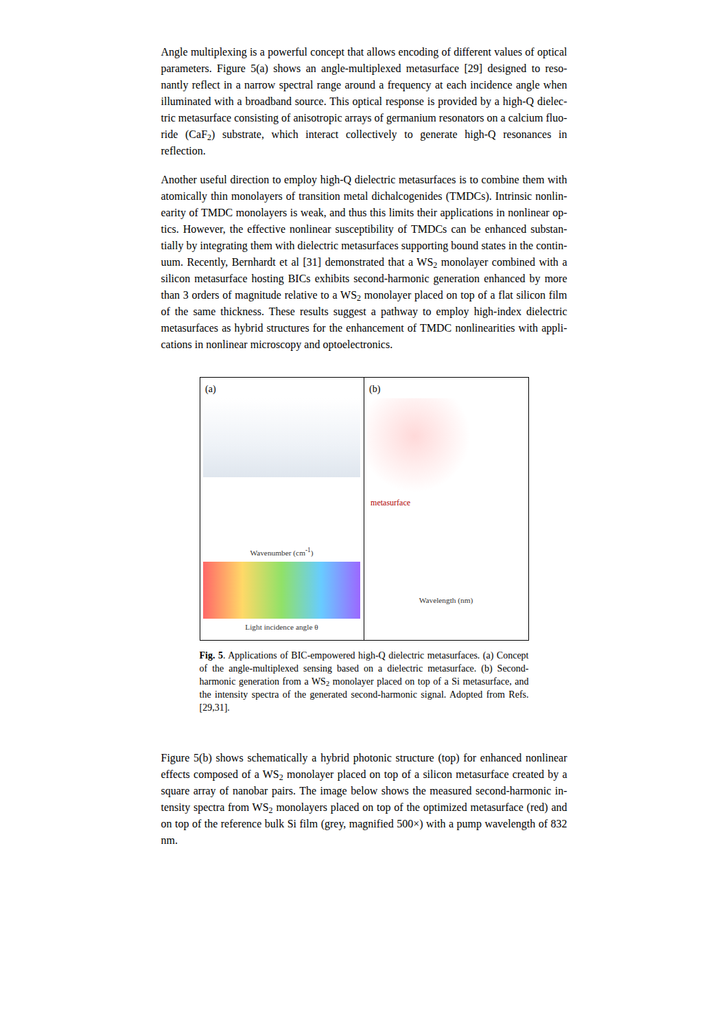Angle multiplexing is a powerful concept that allows encoding of different values of optical parameters. Figure 5(a) shows an angle-multiplexed metasurface [29] designed to resonantly reflect in a narrow spectral range around a frequency at each incidence angle when illuminated with a broadband source. This optical response is provided by a high-Q dielectric metasurface consisting of anisotropic arrays of germanium resonators on a calcium fluoride (CaF2) substrate, which interact collectively to generate high-Q resonances in reflection.
Another useful direction to employ high-Q dielectric metasurfaces is to combine them with atomically thin monolayers of transition metal dichalcogenides (TMDCs). Intrinsic nonlinearity of TMDC monolayers is weak, and thus this limits their applications in nonlinear optics. However, the effective nonlinear susceptibility of TMDCs can be enhanced substantially by integrating them with dielectric metasurfaces supporting bound states in the continuum. Recently, Bernhardt et al [31] demonstrated that a WS2 monolayer combined with a silicon metasurface hosting BICs exhibits second-harmonic generation enhanced by more than 3 orders of magnitude relative to a WS2 monolayer placed on top of a flat silicon film of the same thickness. These results suggest a pathway to employ high-index dielectric metasurfaces as hybrid structures for the enhancement of TMDC nonlinearities with applications in nonlinear microscopy and optoelectronics.
(a)
Wavenumber (cm-1)
Light incidence angle θ
(b)
metasurface
Wavelength (nm)
Fig. 5. Applications of BIC-empowered high-Q dielectric metasurfaces. (a) Concept of the angle-multiplexed sensing based on a dielectric metasurface. (b) Second-harmonic generation from a WS2 monolayer placed on top of a Si metasurface, and the intensity spectra of the generated second-harmonic signal. Adopted from Refs. [29,31].
Figure 5(b) shows schematically a hybrid photonic structure (top) for enhanced nonlinear effects composed of a WS2 monolayer placed on top of a silicon metasurface created by a square array of nanobar pairs. The image below shows the measured second-harmonic intensity spectra from WS2 monolayers placed on top of the optimized metasurface (red) and on top of the reference bulk Si film (grey, magnified 500×) with a pump wavelength of 832 nm.